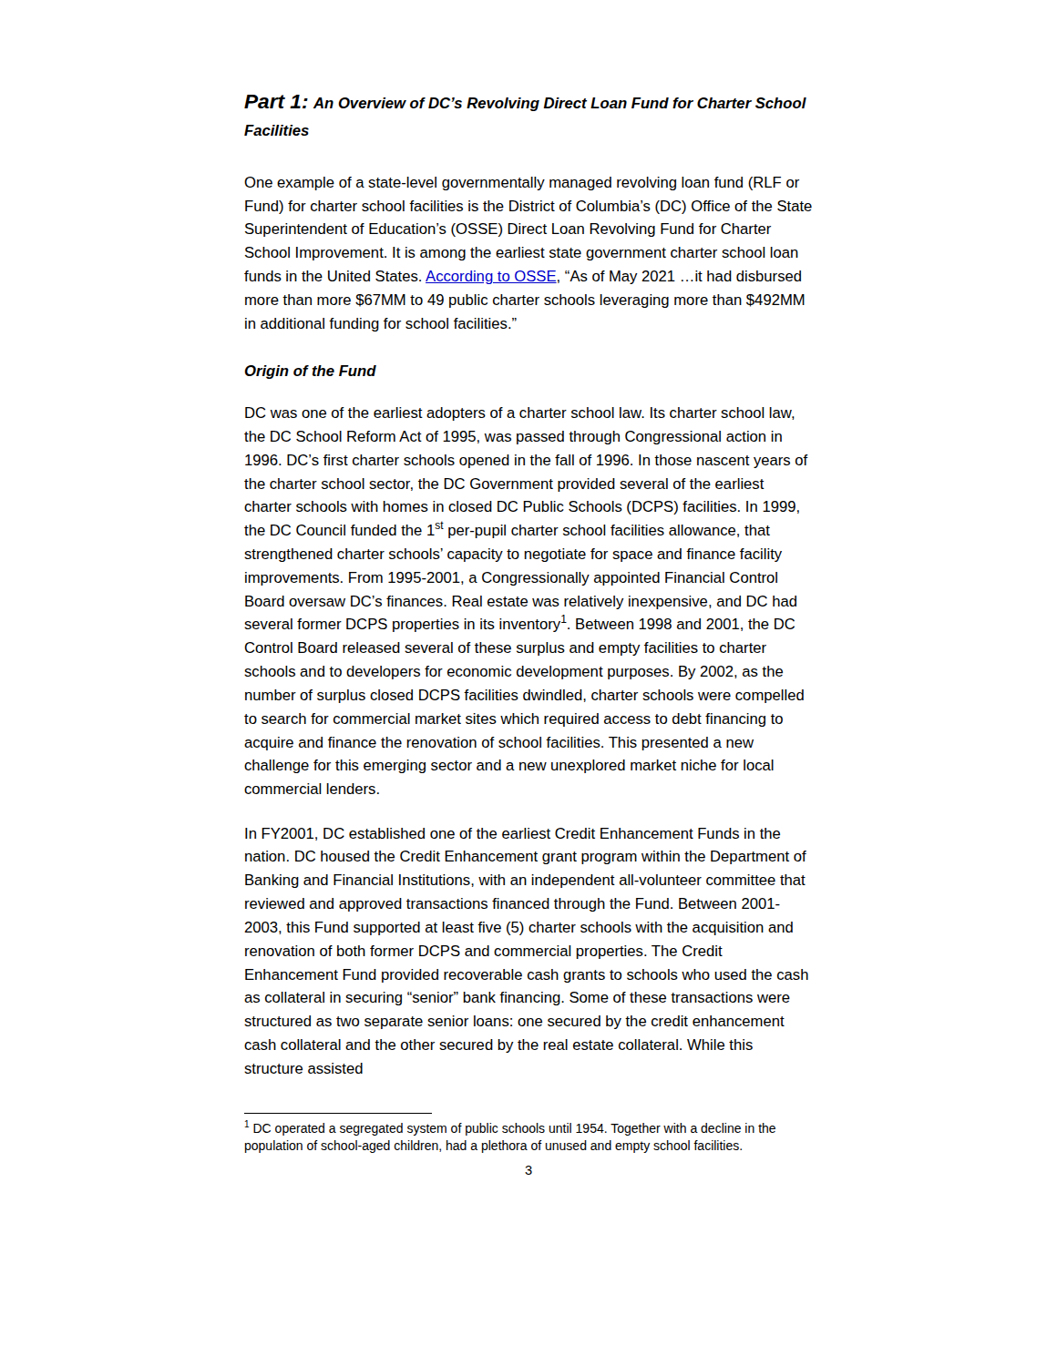Part 1: An Overview of DC’s Revolving Direct Loan Fund for Charter School Facilities
One example of a state-level governmentally managed revolving loan fund (RLF or Fund) for charter school facilities is the District of Columbia’s (DC) Office of the State Superintendent of Education’s (OSSE) Direct Loan Revolving Fund for Charter School Improvement. It is among the earliest state government charter school loan funds in the United States. According to OSSE, “As of May 2021 …it had disbursed more than more $67MM to 49 public charter schools leveraging more than $492MM in additional funding for school facilities.”
Origin of the Fund
DC was one of the earliest adopters of a charter school law. Its charter school law, the DC School Reform Act of 1995, was passed through Congressional action in 1996. DC’s first charter schools opened in the fall of 1996. In those nascent years of the charter school sector, the DC Government provided several of the earliest charter schools with homes in closed DC Public Schools (DCPS) facilities. In 1999, the DC Council funded the 1st per-pupil charter school facilities allowance, that strengthened charter schools’ capacity to negotiate for space and finance facility improvements. From 1995-2001, a Congressionally appointed Financial Control Board oversaw DC’s finances. Real estate was relatively inexpensive, and DC had several former DCPS properties in its inventory1. Between 1998 and 2001, the DC Control Board released several of these surplus and empty facilities to charter schools and to developers for economic development purposes. By 2002, as the number of surplus closed DCPS facilities dwindled, charter schools were compelled to search for commercial market sites which required access to debt financing to acquire and finance the renovation of school facilities. This presented a new challenge for this emerging sector and a new unexplored market niche for local commercial lenders.
In FY2001, DC established one of the earliest Credit Enhancement Funds in the nation. DC housed the Credit Enhancement grant program within the Department of Banking and Financial Institutions, with an independent all-volunteer committee that reviewed and approved transactions financed through the Fund. Between 2001-2003, this Fund supported at least five (5) charter schools with the acquisition and renovation of both former DCPS and commercial properties. The Credit Enhancement Fund provided recoverable cash grants to schools who used the cash as collateral in securing “senior” bank financing. Some of these transactions were structured as two separate senior loans: one secured by the credit enhancement cash collateral and the other secured by the real estate collateral. While this structure assisted
1 DC operated a segregated system of public schools until 1954. Together with a decline in the population of school-aged children, had a plethora of unused and empty school facilities.
3